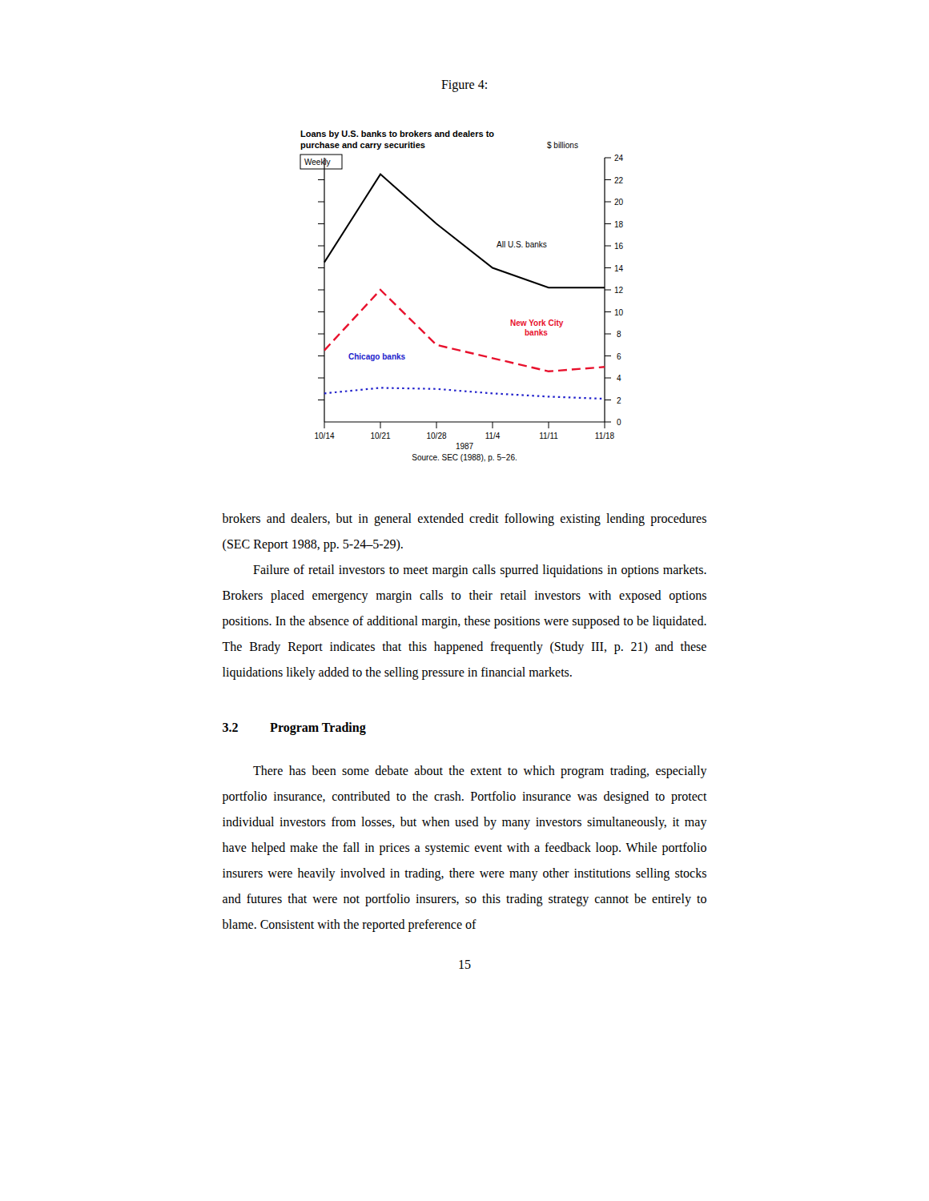Figure 4:
Loans by U.S. banks to brokers and dealers to purchase and carry securities $ billions Weekly 24 22 20 18 16 14 12 10 8 6 4 2 0 10/14 10/21 10/28 11/4 11/11 11/18 1987 Source. SEC (1988), p. 5−26. All U.S. banks New York City banks Chicago banks
brokers and dealers, but in general extended credit following existing lending procedures (SEC Report 1988, pp. 5-24–5-29).
Failure of retail investors to meet margin calls spurred liquidations in options markets. Brokers placed emergency margin calls to their retail investors with exposed options positions. In the absence of additional margin, these positions were supposed to be liquidated. The Brady Report indicates that this happened frequently (Study III, p. 21) and these liquidations likely added to the selling pressure in financial markets.
3.2 Program Trading
There has been some debate about the extent to which program trading, especially portfolio insurance, contributed to the crash. Portfolio insurance was designed to protect individual investors from losses, but when used by many investors simultaneously, it may have helped make the fall in prices a systemic event with a feedback loop. While portfolio insurers were heavily involved in trading, there were many other institutions selling stocks and futures that were not portfolio insurers, so this trading strategy cannot be entirely to blame. Consistent with the reported preference of
15